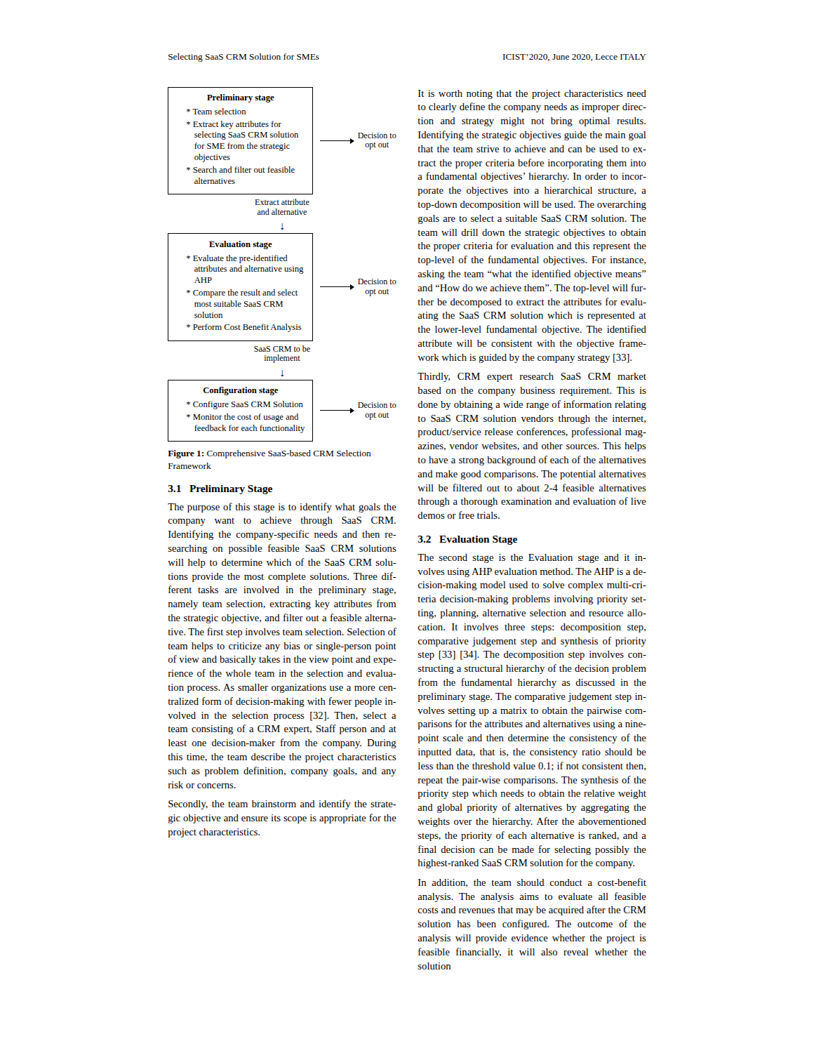Selecting SaaS CRM Solution for SMEs ICIST’2020, June 2020, Lecce ITALY
Preliminary stage
Team selection
Extract key attributes for selecting SaaS CRM solution for SME from the strategic objectives
Search and filter out feasible alternatives
Decision to
opt out
Extract attribute
and alternative
↓
Evaluation stage
Evaluate the pre-identified attributes and alternative using AHP
Compare the result and select most suitable SaaS CRM solution
Perform Cost Benefit Analysis
Decision to
opt out
SaaS CRM to be
implement
↓
Configuration stage
Configure SaaS CRM Solution
Monitor the cost of usage and feedback for each functionality
Decision to
opt out
Figure 1: Comprehensive SaaS-based CRM Selection Framework
3.1 Preliminary Stage
The purpose of this stage is to identify what goals the company want to achieve through SaaS CRM. Identifying the company-specific needs and then researching on possible feasible SaaS CRM solutions will help to determine which of the SaaS CRM solutions provide the most complete solutions. Three different tasks are involved in the preliminary stage, namely team selection, extracting key attributes from the strategic objective, and filter out a feasible alternative. The first step involves team selection. Selection of team helps to criticize any bias or single-person point of view and basically takes in the view point and experience of the whole team in the selection and evaluation process. As smaller organizations use a more centralized form of decision-making with fewer people involved in the selection process [32]. Then, select a team consisting of a CRM expert, Staff person and at least one decision-maker from the company. During this time, the team describe the project characteristics such as problem definition, company goals, and any risk or concerns.
Secondly, the team brainstorm and identify the strategic objective and ensure its scope is appropriate for the project characteristics.
It is worth noting that the project characteristics need to clearly define the company needs as improper direction and strategy might not bring optimal results. Identifying the strategic objectives guide the main goal that the team strive to achieve and can be used to extract the proper criteria before incorporating them into a fundamental objectives’ hierarchy. In order to incorporate the objectives into a hierarchical structure, a top-down decomposition will be used. The overarching goals are to select a suitable SaaS CRM solution. The team will drill down the strategic objectives to obtain the proper criteria for evaluation and this represent the top-level of the fundamental objectives. For instance, asking the team “what the identified objective means” and “How do we achieve them”. The top-level will further be decomposed to extract the attributes for evaluating the SaaS CRM solution which is represented at the lower-level fundamental objective. The identified attribute will be consistent with the objective framework which is guided by the company strategy [33].
Thirdly, CRM expert research SaaS CRM market based on the company business requirement. This is done by obtaining a wide range of information relating to SaaS CRM solution vendors through the internet, product/service release conferences, professional magazines, vendor websites, and other sources. This helps to have a strong background of each of the alternatives and make good comparisons. The potential alternatives will be filtered out to about 2-4 feasible alternatives through a thorough examination and evaluation of live demos or free trials.
3.2 Evaluation Stage
The second stage is the Evaluation stage and it involves using AHP evaluation method. The AHP is a decision-making model used to solve complex multi-criteria decision-making problems involving priority setting, planning, alternative selection and resource allocation. It involves three steps: decomposition step, comparative judgement step and synthesis of priority step [33] [34]. The decomposition step involves constructing a structural hierarchy of the decision problem from the fundamental hierarchy as discussed in the preliminary stage. The comparative judgement step involves setting up a matrix to obtain the pairwise comparisons for the attributes and alternatives using a nine-point scale and then determine the consistency of the inputted data, that is, the consistency ratio should be less than the threshold value 0.1; if not consistent then, repeat the pair-wise comparisons. The synthesis of the priority step which needs to obtain the relative weight and global priority of alternatives by aggregating the weights over the hierarchy. After the abovementioned steps, the priority of each alternative is ranked, and a final decision can be made for selecting possibly the highest-ranked SaaS CRM solution for the company.
In addition, the team should conduct a cost-benefit analysis. The analysis aims to evaluate all feasible costs and revenues that may be acquired after the CRM solution has been configured. The outcome of the analysis will provide evidence whether the project is feasible financially, it will also reveal whether the solution